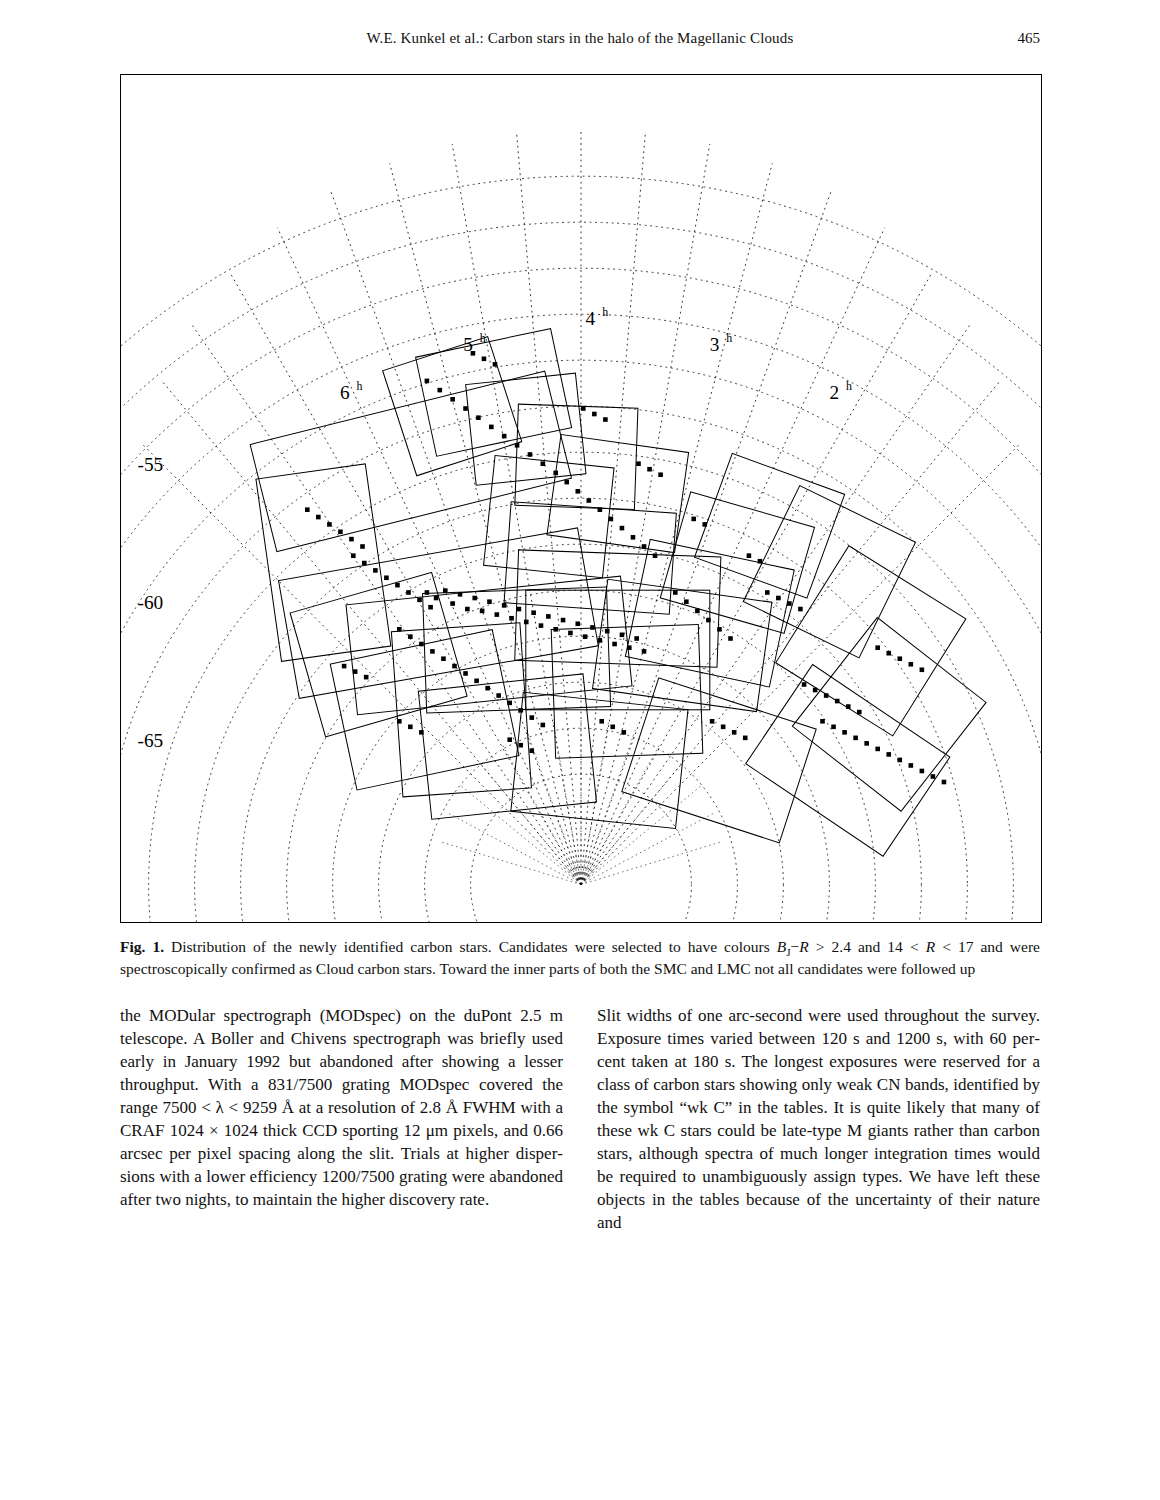W.E. Kunkel et al.: Carbon stars in the halo of the Magellanic Clouds 465
5h 4h 3h 2h 6h -55 -60 -65
Fig. 1. Distribution of the newly identified carbon stars. Candidates were selected to have colours BJ−R > 2.4 and 14 < R < 17 and were spectroscopically confirmed as Cloud carbon stars. Toward the inner parts of both the SMC and LMC not all candidates were followed up
the MODular spectrograph (MODspec) on the duPont 2.5 m telescope. A Boller and Chivens spectrograph was briefly used early in January 1992 but abandoned after showing a lesser throughput. With a 831/7500 grating MODspec covered the range 7500 < λ < 9259 Å at a resolution of 2.8 Å FWHM with a CRAF 1024 × 1024 thick CCD sporting 12 μm pixels, and 0.66 arcsec per pixel spacing along the slit. Trials at higher dispersions with a lower efficiency 1200/7500 grating were abandoned after two nights, to maintain the higher discovery rate.
Slit widths of one arc-second were used throughout the survey. Exposure times varied between 120 s and 1200 s, with 60 percent taken at 180 s. The longest exposures were reserved for a class of carbon stars showing only weak CN bands, identified by the symbol “wk C” in the tables. It is quite likely that many of these wk C stars could be late-type M giants rather than carbon stars, although spectra of much longer integration times would be required to unambiguously assign types. We have left these objects in the tables because of the uncertainty of their nature and